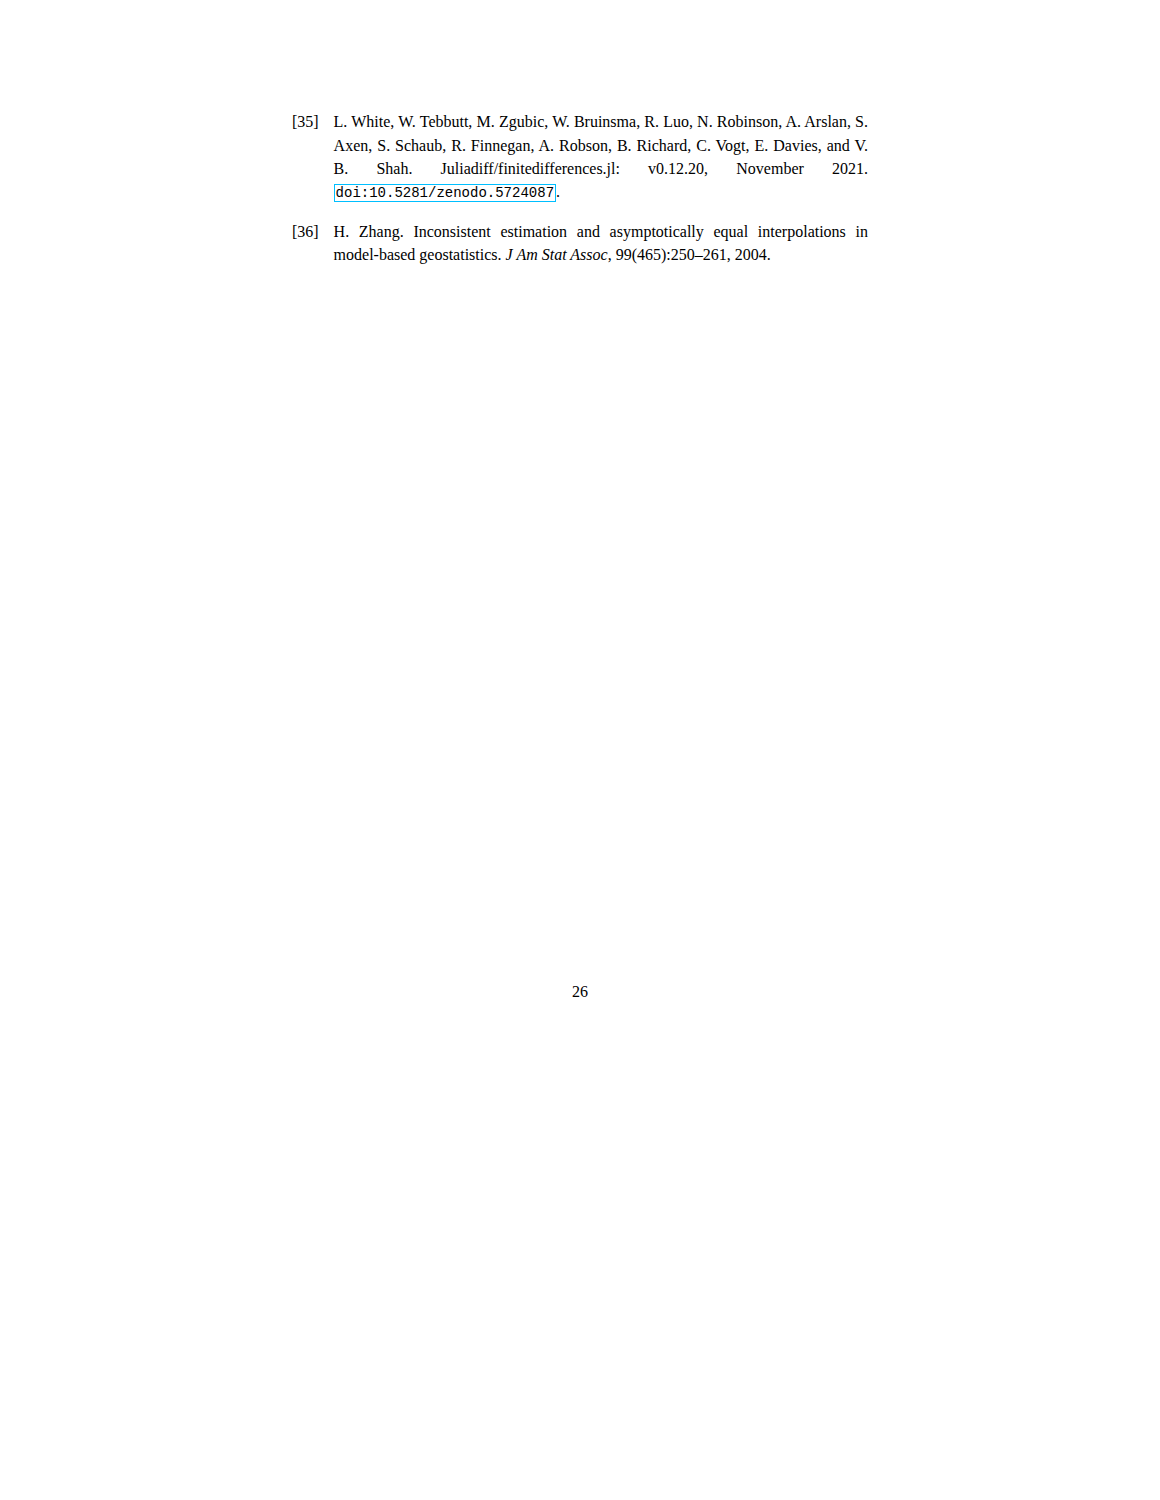[35] L. White, W. Tebbutt, M. Zgubic, W. Bruinsma, R. Luo, N. Robinson, A. Arslan, S. Axen, S. Schaub, R. Finnegan, A. Robson, B. Richard, C. Vogt, E. Davies, and V. B. Shah. Juliadiff/finitedifferences.jl: v0.12.20, November 2021. doi:10.5281/zenodo.5724087.
[36] H. Zhang. Inconsistent estimation and asymptotically equal interpolations in model-based geostatistics. J Am Stat Assoc, 99(465):250–261, 2004.
26